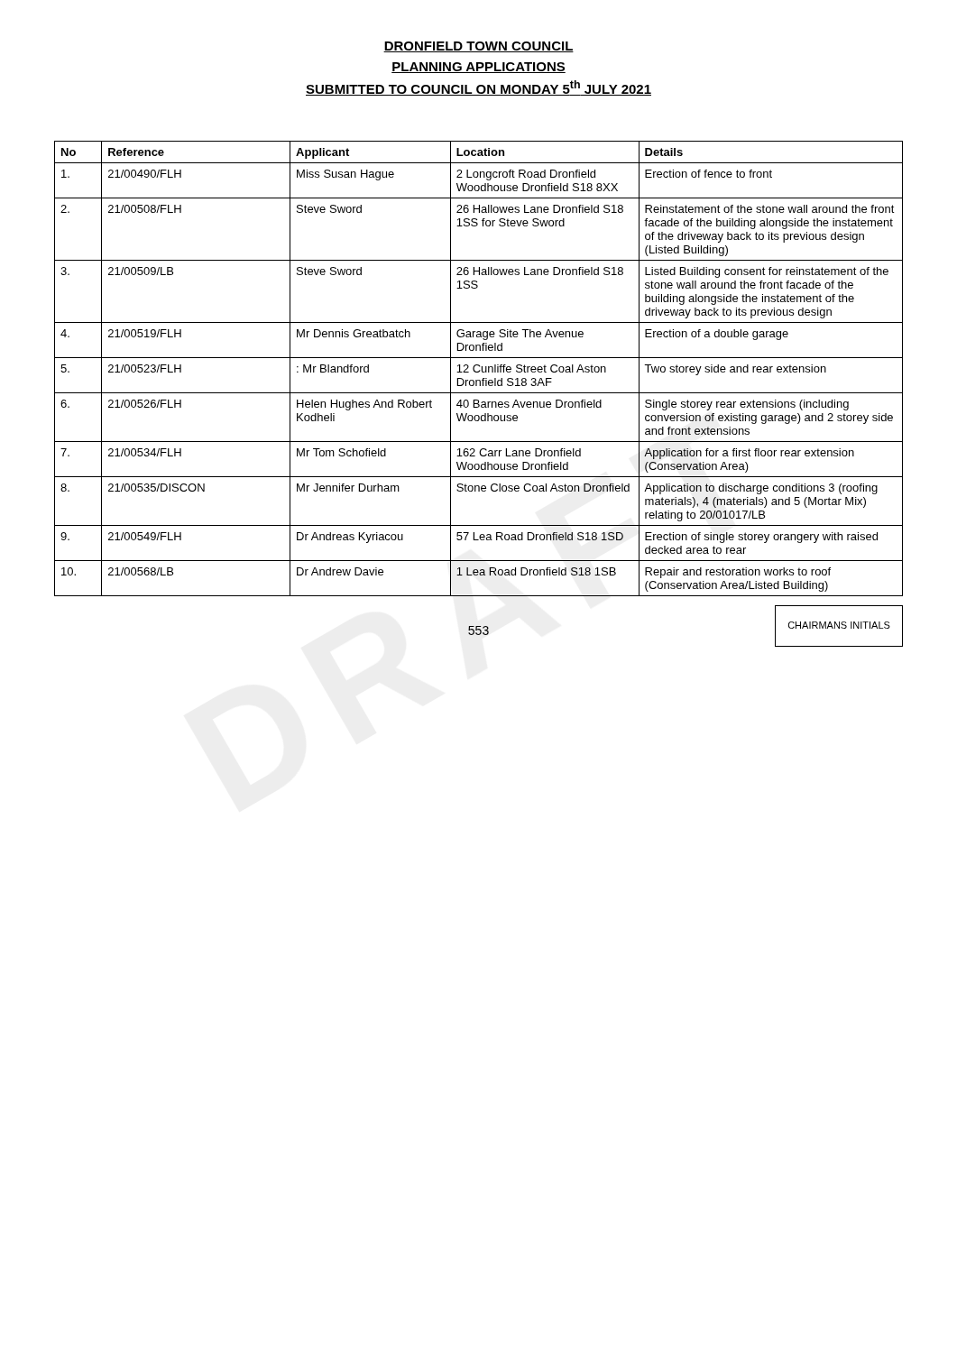DRAFT
DRONFIELD TOWN COUNCIL
PLANNING APPLICATIONS
SUBMITTED TO COUNCIL ON MONDAY 5th JULY 2021
| No | Reference | Applicant | Location | Details |
| --- | --- | --- | --- | --- |
| 1. | 21/00490/FLH | Miss Susan Hague | 2 Longcroft Road Dronfield Woodhouse Dronfield S18 8XX | Erection of fence to front |
| 2. | 21/00508/FLH | Steve Sword | 26 Hallowes Lane Dronfield S18 1SS for Steve Sword | Reinstatement of the stone wall around the front facade of the building alongside the instatement of the driveway back to its previous design (Listed Building) |
| 3. | 21/00509/LB | Steve Sword | 26 Hallowes Lane Dronfield S18 1SS | Listed Building consent for reinstatement of the stone wall around the front facade of the building alongside the instatement of the driveway back to its previous design |
| 4. | 21/00519/FLH | Mr Dennis Greatbatch | Garage Site The Avenue Dronfield | Erection of a double garage |
| 5. | 21/00523/FLH | : Mr Blandford | 12 Cunliffe Street Coal Aston Dronfield S18 3AF | Two storey side and rear extension |
| 6. | 21/00526/FLH | Helen Hughes And Robert Kodheli | 40 Barnes Avenue Dronfield Woodhouse | Single storey rear extensions (including conversion of existing garage) and 2 storey side and front extensions |
| 7. | 21/00534/FLH | Mr Tom Schofield | 162 Carr Lane Dronfield Woodhouse Dronfield | Application for a first floor rear extension (Conservation Area) |
| 8. | 21/00535/DISCON | Mr Jennifer Durham | Stone Close Coal Aston Dronfield | Application to discharge conditions 3 (roofing materials), 4 (materials) and 5 (Mortar Mix) relating to 20/01017/LB |
| 9. | 21/00549/FLH | Dr Andreas Kyriacou | 57 Lea Road Dronfield S18 1SD | Erection of single storey orangery with raised decked area to rear |
| 10. | 21/00568/LB | Dr Andrew Davie | 1 Lea Road Dronfield S18 1SB | Repair and restoration works to roof (Conservation Area/Listed Building) |
553
CHAIRMANS INITIALS